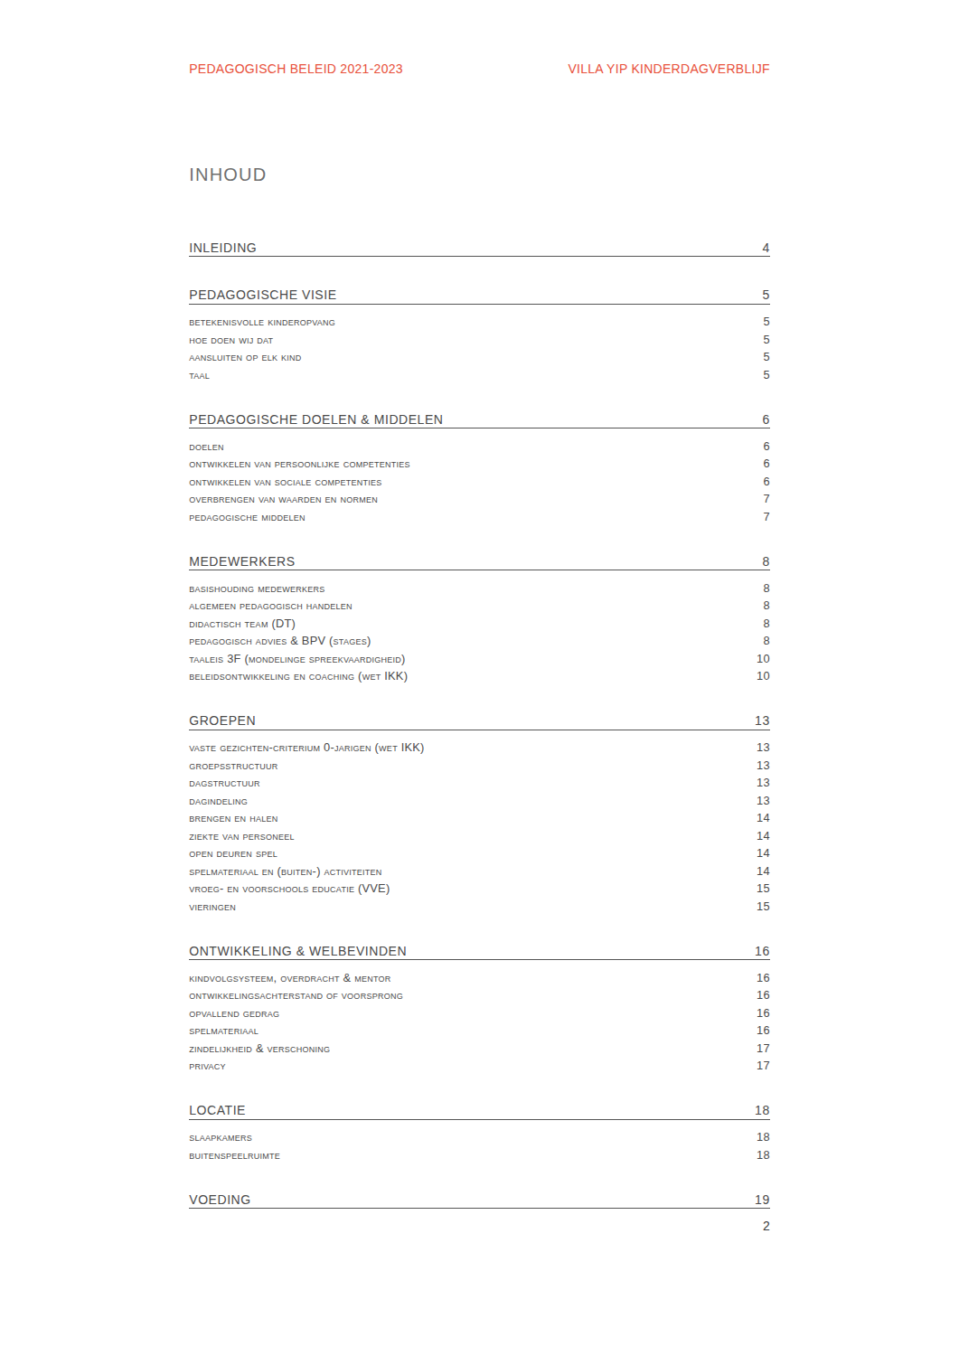PEDAGOGISCH BELEID 2021-2023 VILLA YIP KINDERDAGVERBLIJF
INHOUD
INLEIDING 4
PEDAGOGISCHE VISIE 5
Betekenisvolle kinderopvang 5
Hoe doen wij dat 5
Aansluiten op elk kind 5
Taal 5
PEDAGOGISCHE DOELEN & MIDDELEN 6
Doelen 6
Ontwikkelen van persoonlijke competenties 6
Ontwikkelen van sociale competenties 6
Overbrengen van waarden en normen 7
Pedagogische middelen 7
MEDEWERKERS 8
Basishouding medewerkers 8
Algemeen pedagogisch handelen 8
Didactisch Team (DT) 8
Pedagogisch advies & BPV (stages) 8
Taaleis 3F (mondelinge spreekvaardigheid) 10
Beleidsontwikkeling en coaching (wet IKK) 10
GROEPEN 13
Vaste gezichten-criterium 0-jarigen (Wet IKK) 13
Groepsstructuur 13
Dagstructuur 13
Dagindeling 13
Brengen en halen 14
Ziekte van personeel 14
Open deuren spel 14
Spelmateriaal en (buiten-) activiteiten 14
Vroeg- en Voorschools Educatie (VVE) 15
Vieringen 15
ONTWIKKELING & WELBEVINDEN 16
Kindvolgsysteem, Overdracht & Mentor 16
Ontwikkelingsachterstand of voorsprong 16
Opvallend gedrag 16
Spelmateriaal 16
Zindelijkheid & verschoning 17
Privacy 17
LOCATIE 18
Slaapkamers 18
Buitenspeelruimte 18
VOEDING 19
2